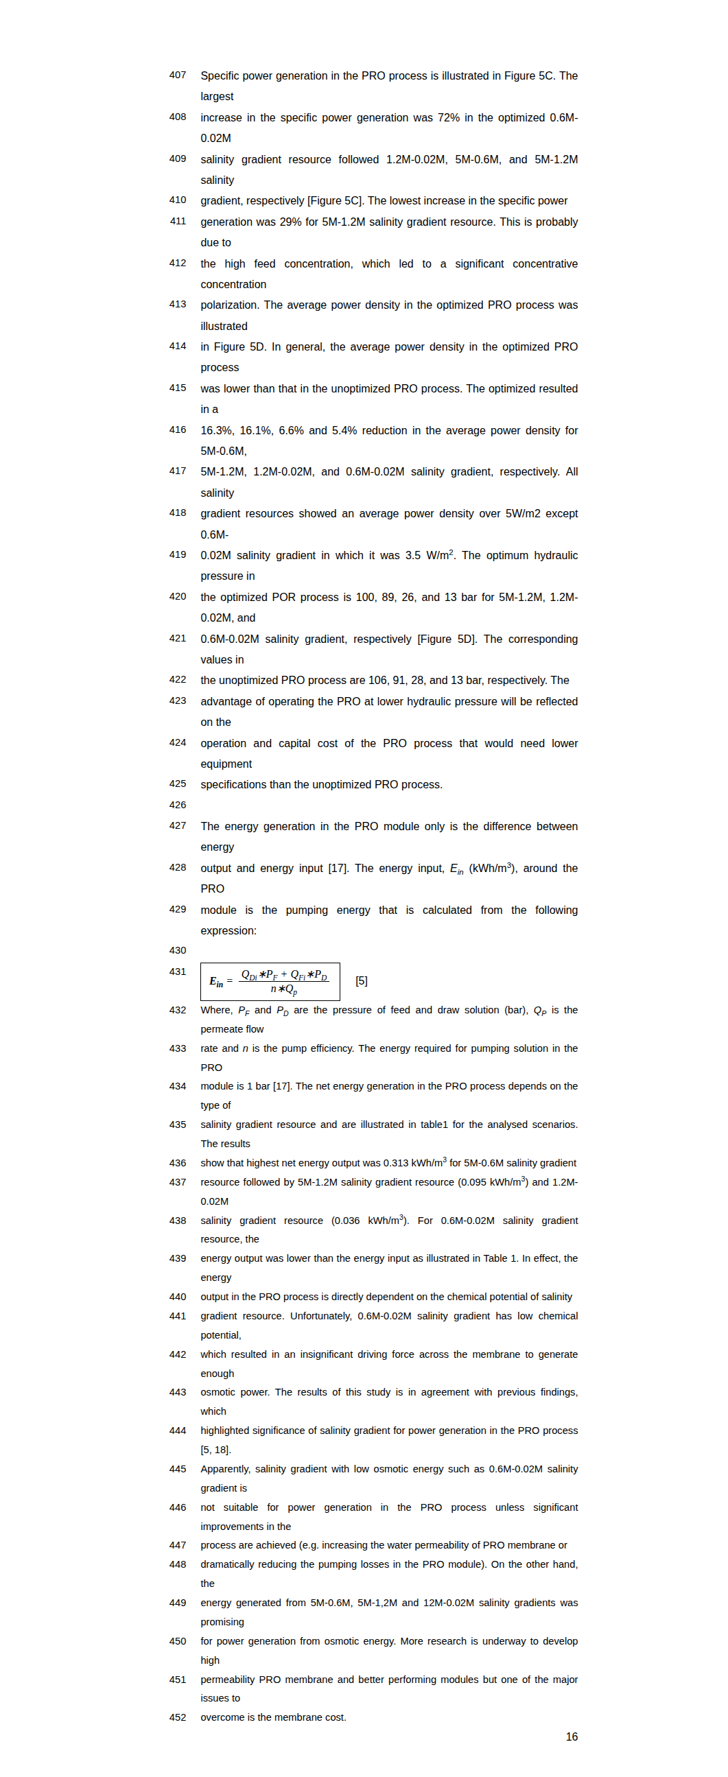407
Specific power generation in the PRO process is illustrated in Figure 5C. The largest
408
increase in the specific power generation was 72% in the optimized 0.6M-0.02M
409
salinity gradient resource followed 1.2M-0.02M, 5M-0.6M, and 5M-1.2M salinity
410
gradient, respectively [Figure 5C]. The lowest increase in the specific power
411
generation was 29% for 5M-1.2M salinity gradient resource. This is probably due to
412
the high feed concentration, which led to a significant concentrative concentration
413
polarization. The average power density in the optimized PRO process was illustrated
414
in Figure 5D. In general, the average power density in the optimized PRO process
415
was lower than that in the unoptimized PRO process. The optimized resulted in a
416
16.3%, 16.1%, 6.6% and 5.4% reduction in the average power density for 5M-0.6M,
417
5M-1.2M, 1.2M-0.02M, and 0.6M-0.02M salinity gradient, respectively. All salinity
418
gradient resources showed an average power density over 5W/m2 except 0.6M-
419
0.02M salinity gradient in which it was 3.5 W/m2. The optimum hydraulic pressure in
420
the optimized POR process is 100, 89, 26, and 13 bar for 5M-1.2M, 1.2M-0.02M, and
421
0.6M-0.02M salinity gradient, respectively [Figure 5D]. The corresponding values in
422
the unoptimized PRO process are 106, 91, 28, and 13 bar, respectively. The
423
advantage of operating the PRO at lower hydraulic pressure will be reflected on the
424
operation and capital cost of the PRO process that would need lower equipment
425
specifications than the unoptimized PRO process.
426
427
The energy generation in the PRO module only is the difference between energy
428
output and energy input [17]. The energy input, Ein (kWh/m3), around the PRO
429
module is the pumping energy that is calculated from the following expression:
430
431
Ein = QDi∗PF + QFi∗PD n∗Qp [5]
432
Where, PF and PD are the pressure of feed and draw solution (bar), QP is the permeate flow
433
rate and n is the pump efficiency. The energy required for pumping solution in the PRO
434
module is 1 bar [17]. The net energy generation in the PRO process depends on the type of
435
salinity gradient resource and are illustrated in table1 for the analysed scenarios. The results
436
show that highest net energy output was 0.313 kWh/m3 for 5M-0.6M salinity gradient
437
resource followed by 5M-1.2M salinity gradient resource (0.095 kWh/m3) and 1.2M-0.02M
438
salinity gradient resource (0.036 kWh/m3). For 0.6M-0.02M salinity gradient resource, the
439
energy output was lower than the energy input as illustrated in Table 1. In effect, the energy
440
output in the PRO process is directly dependent on the chemical potential of salinity
441
gradient resource. Unfortunately, 0.6M-0.02M salinity gradient has low chemical potential,
442
which resulted in an insignificant driving force across the membrane to generate enough
443
osmotic power. The results of this study is in agreement with previous findings, which
444
highlighted significance of salinity gradient for power generation in the PRO process [5, 18].
445
Apparently, salinity gradient with low osmotic energy such as 0.6M-0.02M salinity gradient is
446
not suitable for power generation in the PRO process unless significant improvements in the
447
process are achieved (e.g. increasing the water permeability of PRO membrane or
448
dramatically reducing the pumping losses in the PRO module). On the other hand, the
449
energy generated from 5M-0.6M, 5M-1,2M and 12M-0.02M salinity gradients was promising
450
for power generation from osmotic energy. More research is underway to develop high
451
permeability PRO membrane and better performing modules but one of the major issues to
452
overcome is the membrane cost.
16